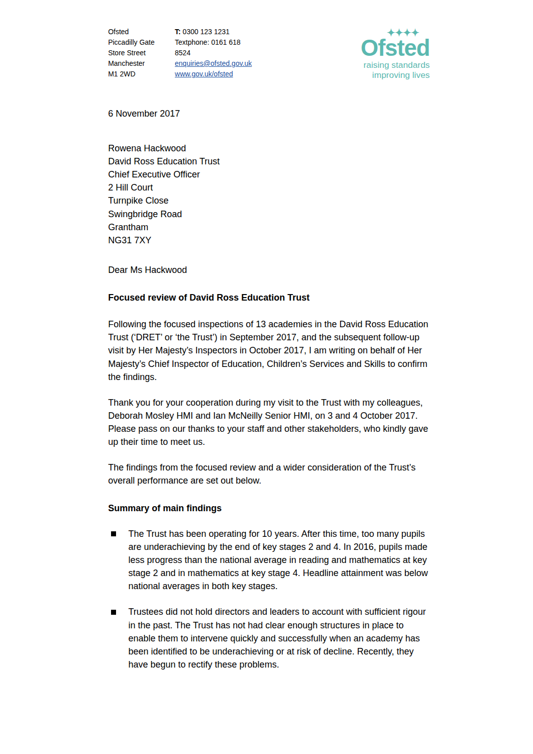Ofsted
Piccadilly Gate
Store Street
Manchester
M1 2WD
T: 0300 123 1231
Textphone: 0161 618
8524
enquiries@ofsted.gov.uk
www.gov.uk/ofsted
✦✦✦✦ Ofsted raising standards
improving lives
6 November 2017
Rowena Hackwood
David Ross Education Trust
Chief Executive Officer
2 Hill Court
Turnpike Close
Swingbridge Road
Grantham
NG31 7XY
Dear Ms Hackwood
Focused review of David Ross Education Trust
Following the focused inspections of 13 academies in the David Ross Education Trust (‘DRET’ or ‘the Trust’) in September 2017, and the subsequent follow-up visit by Her Majesty’s Inspectors in October 2017, I am writing on behalf of Her Majesty’s Chief Inspector of Education, Children’s Services and Skills to confirm the findings.
Thank you for your cooperation during my visit to the Trust with my colleagues, Deborah Mosley HMI and Ian McNeilly Senior HMI, on 3 and 4 October 2017. Please pass on our thanks to your staff and other stakeholders, who kindly gave up their time to meet us.
The findings from the focused review and a wider consideration of the Trust’s overall performance are set out below.
Summary of main findings
The Trust has been operating for 10 years. After this time, too many pupils are underachieving by the end of key stages 2 and 4. In 2016, pupils made less progress than the national average in reading and mathematics at key stage 2 and in mathematics at key stage 4. Headline attainment was below national averages in both key stages.
Trustees did not hold directors and leaders to account with sufficient rigour in the past. The Trust has not had clear enough structures in place to enable them to intervene quickly and successfully when an academy has been identified to be underachieving or at risk of decline. Recently, they have begun to rectify these problems.